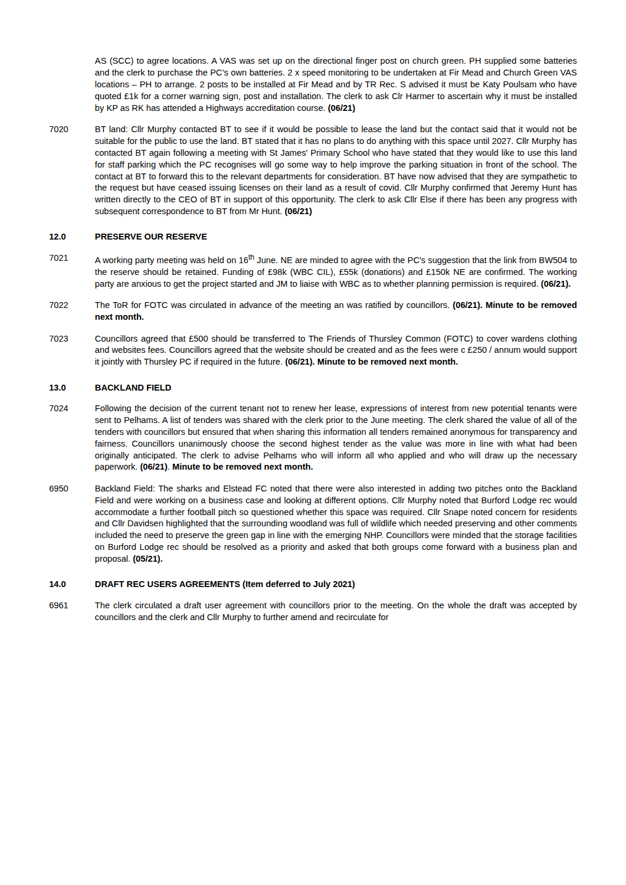AS (SCC) to agree locations. A VAS was set up on the directional finger post on church green. PH supplied some batteries and the clerk to purchase the PC's own batteries. 2 x speed monitoring to be undertaken at Fir Mead and Church Green VAS locations – PH to arrange. 2 posts to be installed at Fir Mead and by TR Rec. S advised it must be Katy Poulsam who have quoted £1k for a corner warning sign, post and installation. The clerk to ask Clr Harmer to ascertain why it must be installed by KP as RK has attended a Highways accreditation course. (06/21)
7020
BT land: Cllr Murphy contacted BT to see if it would be possible to lease the land but the contact said that it would not be suitable for the public to use the land. BT stated that it has no plans to do anything with this space until 2027. Cllr Murphy has contacted BT again following a meeting with St James' Primary School who have stated that they would like to use this land for staff parking which the PC recognises will go some way to help improve the parking situation in front of the school. The contact at BT to forward this to the relevant departments for consideration. BT have now advised that they are sympathetic to the request but have ceased issuing licenses on their land as a result of covid. Cllr Murphy confirmed that Jeremy Hunt has written directly to the CEO of BT in support of this opportunity. The clerk to ask Cllr Else if there has been any progress with subsequent correspondence to BT from Mr Hunt. (06/21)
12.0 PRESERVE OUR RESERVE
7021
A working party meeting was held on 16th June. NE are minded to agree with the PC's suggestion that the link from BW504 to the reserve should be retained. Funding of £98k (WBC CIL), £55k (donations) and £150k NE are confirmed. The working party are anxious to get the project started and JM to liaise with WBC as to whether planning permission is required. (06/21).
7022
The ToR for FOTC was circulated in advance of the meeting an was ratified by councillors. (06/21). Minute to be removed next month.
7023
Councillors agreed that £500 should be transferred to The Friends of Thursley Common (FOTC) to cover wardens clothing and websites fees. Councillors agreed that the website should be created and as the fees were c £250 / annum would support it jointly with Thursley PC if required in the future. (06/21). Minute to be removed next month.
13.0 BACKLAND FIELD
7024
Following the decision of the current tenant not to renew her lease, expressions of interest from new potential tenants were sent to Pelhams. A list of tenders was shared with the clerk prior to the June meeting. The clerk shared the value of all of the tenders with councillors but ensured that when sharing this information all tenders remained anonymous for transparency and fairness. Councillors unanimously choose the second highest tender as the value was more in line with what had been originally anticipated. The clerk to advise Pelhams who will inform all who applied and who will draw up the necessary paperwork. (06/21). Minute to be removed next month.
6950
Backland Field: The sharks and Elstead FC noted that there were also interested in adding two pitches onto the Backland Field and were working on a business case and looking at different options. Cllr Murphy noted that Burford Lodge rec would accommodate a further football pitch so questioned whether this space was required. Cllr Snape noted concern for residents and Cllr Davidsen highlighted that the surrounding woodland was full of wildlife which needed preserving and other comments included the need to preserve the green gap in line with the emerging NHP. Councillors were minded that the storage facilities on Burford Lodge rec should be resolved as a priority and asked that both groups come forward with a business plan and proposal. (05/21).
14.0 DRAFT REC USERS AGREEMENTS (Item deferred to July 2021)
6961
The clerk circulated a draft user agreement with councillors prior to the meeting. On the whole the draft was accepted by councillors and the clerk and Cllr Murphy to further amend and recirculate for